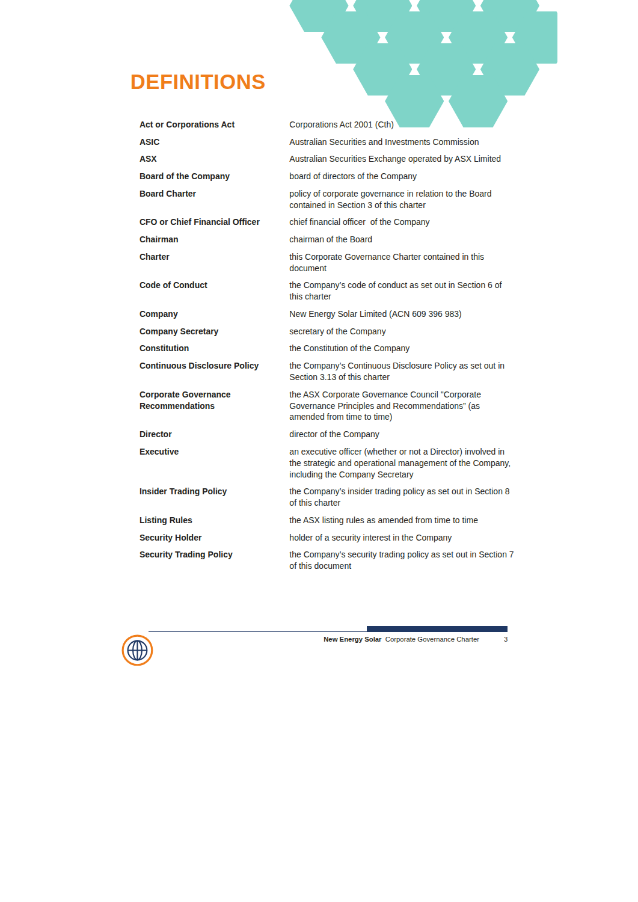DEFINITIONS
| Act or Corporations Act | Corporations Act 2001 (Cth) |
| ASIC | Australian Securities and Investments Commission |
| ASX | Australian Securities Exchange operated by ASX Limited |
| Board of the Company | board of directors of the Company |
| Board Charter | policy of corporate governance in relation to the Board contained in Section 3 of this charter |
| CFO or Chief Financial Officer | chief financial officer of the Company |
| Chairman | chairman of the Board |
| Charter | this Corporate Governance Charter contained in this document |
| Code of Conduct | the Company’s code of conduct as set out in Section 6 of this charter |
| Company | New Energy Solar Limited (ACN 609 396 983) |
| Company Secretary | secretary of the Company |
| Constitution | the Constitution of the Company |
| Continuous Disclosure Policy | the Company’s Continuous Disclosure Policy as set out in Section 3.13 of this charter |
| Corporate Governance Recommendations | the ASX Corporate Governance Council "Corporate Governance Principles and Recommendations” (as amended from time to time) |
| Director | director of the Company |
| Executive | an executive officer (whether or not a Director) involved in the strategic and operational management of the Company, including the Company Secretary |
| Insider Trading Policy | the Company’s insider trading policy as set out in Section 8 of this charter |
| Listing Rules | the ASX listing rules as amended from time to time |
| Security Holder | holder of a security interest in the Company |
| Security Trading Policy | the Company’s security trading policy as set out in Section 7 of this document |
New Energy Solar Corporate Governance Charter 3